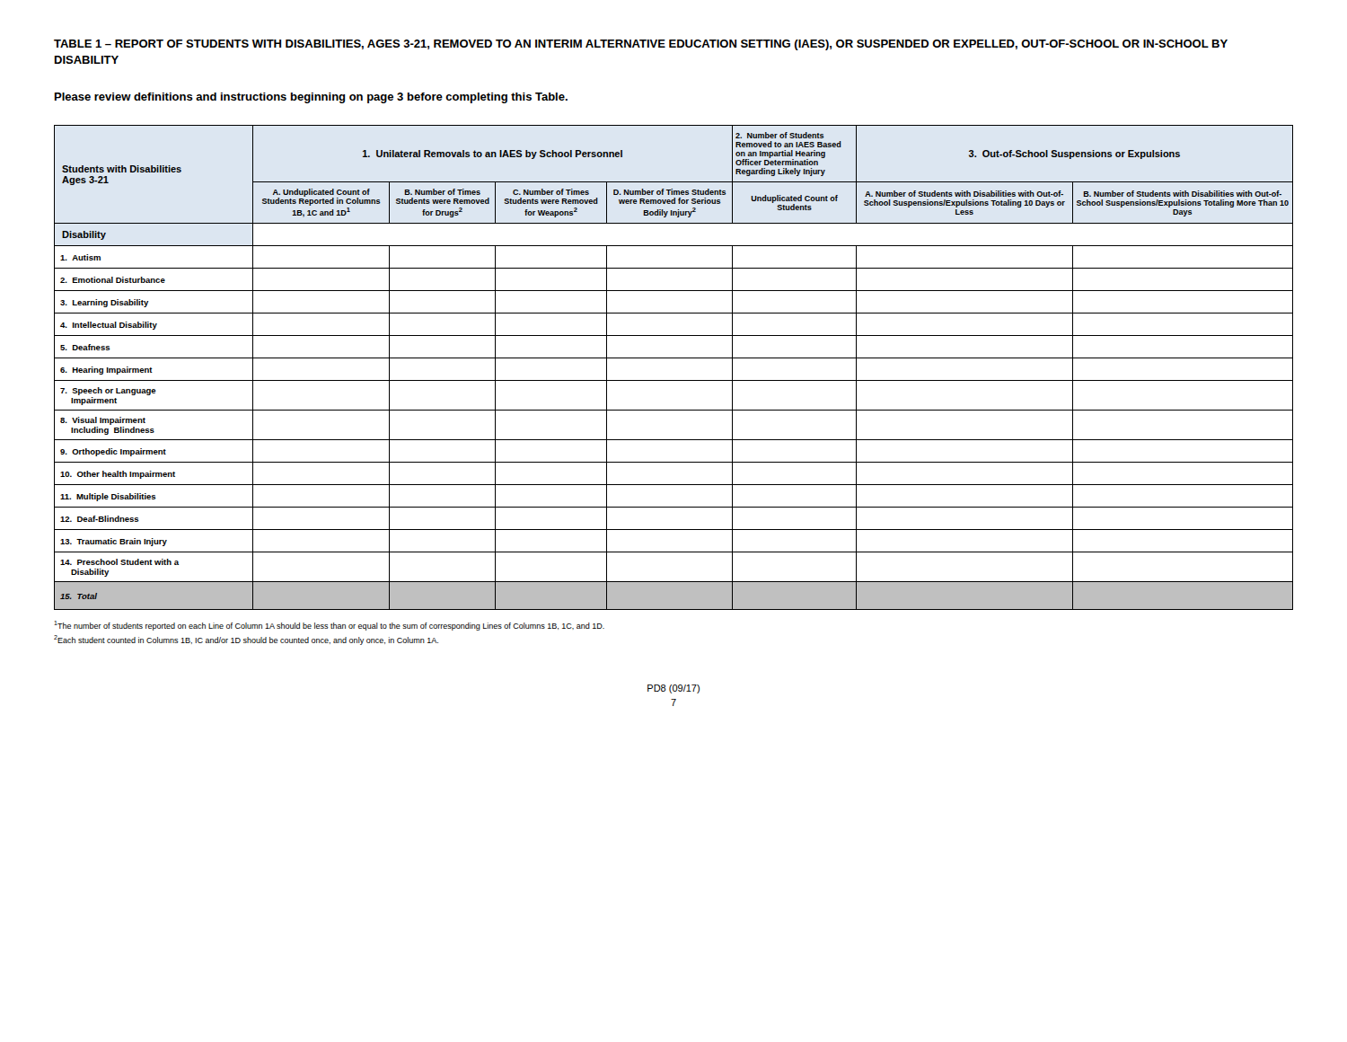Table 1 – Report of Students with Disabilities, Ages 3-21, Removed to an Interim Alternative Education Setting (IAES), or Suspended or Expelled, Out-of-School or In-School by Disability
Please review definitions and instructions beginning on page 3 before completing this Table.
| Students with Disabilities Ages 3-21 | 1. Unilateral Removals to an IAES by School Personnel | 2. Number of Students Removed to an IAES Based on an Impartial Hearing Officer Determination Regarding Likely Injury | 3. Out-of-School Suspensions or Expulsions |
| --- | --- | --- | --- |
| A. Unduplicated Count of Students Reported in Columns 1B, 1C and 1D 1 | B. Number of Times Students were Removed for Drugs 2 | C. Number of Times Students were Removed for Weapons 2 | D. Number of Times Students were Removed for Serious Bodily Injury 2 | Unduplicated Count of Students | A. Number of Students with Disabilities with Out-of-School Suspensions/Expulsions Totaling 10 Days or Less | B. Number of Students with Disabilities with Out-of-School Suspensions/Expulsions Totaling More Than 10 Days |
| Disability | | | | | | | |
| 1. Autism | | | | | | | |
| 2. Emotional Disturbance | | | | | | | |
| 3. Learning Disability | | | | | | | |
| 4. Intellectual Disability | | | | | | | |
| 5. Deafness | | | | | | | |
| 6. Hearing Impairment | | | | | | | |
| 7. Speech or Language Impairment | | | | | | | |
| 8. Visual Impairment Including Blindness | | | | | | | |
| 9. Orthopedic Impairment | | | | | | | |
| 10. Other health Impairment | | | | | | | |
| 11. Multiple Disabilities | | | | | | | |
| 12. Deaf-Blindness | | | | | | | |
| 13. Traumatic Brain Injury | | | | | | | |
| 14. Preschool Student with a Disability | | | | | | | |
| 15. Total | | | | | | | |
1The number of students reported on each Line of Column 1A should be less than or equal to the sum of corresponding Lines of Columns 1B, 1C, and 1D.
2Each student counted in Columns 1B, IC and/or 1D should be counted once, and only once, in Column 1A.
PD8 (09/17)
7